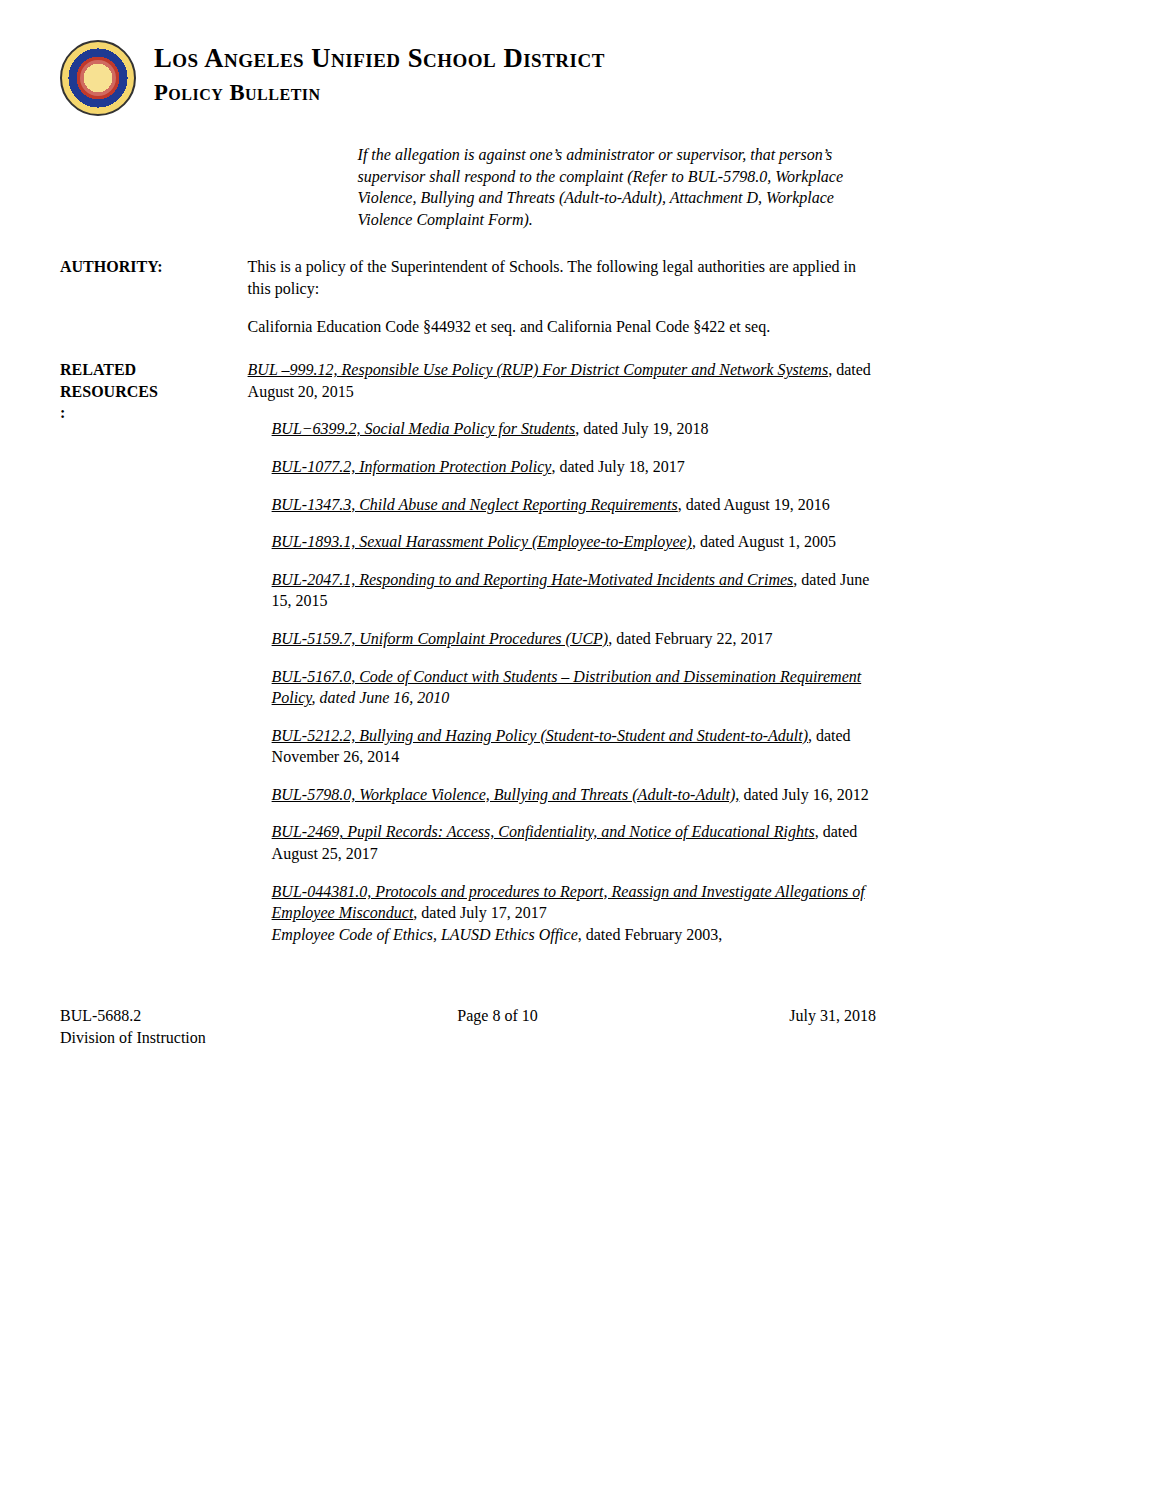Los Angeles Unified School District
Policy Bulletin
If the allegation is against one’s administrator or supervisor, that person’s supervisor shall respond to the complaint (Refer to BUL-5798.0, Workplace Violence, Bullying and Threats (Adult-to-Adult), Attachment D, Workplace Violence Complaint Form).
Authority:
This is a policy of the Superintendent of Schools. The following legal authorities are applied in this policy:
California Education Code §44932 et seq. and California Penal Code §422 et seq.
Related Resources:
BUL –999.12, Responsible Use Policy (RUP) For District Computer and Network Systems, dated August 20, 2015
BUL−6399.2, Social Media Policy for Students, dated July 19, 2018
BUL-1077.2, Information Protection Policy, dated July 18, 2017
BUL-1347.3, Child Abuse and Neglect Reporting Requirements, dated August 19, 2016
BUL-1893.1, Sexual Harassment Policy (Employee-to-Employee), dated August 1, 2005
BUL-2047.1, Responding to and Reporting Hate-Motivated Incidents and Crimes, dated June 15, 2015
BUL-5159.7, Uniform Complaint Procedures (UCP), dated February 22, 2017
BUL-5167.0, Code of Conduct with Students – Distribution and Dissemination Requirement Policy, dated June 16, 2010
BUL-5212.2, Bullying and Hazing Policy (Student-to-Student and Student-to-Adult), dated November 26, 2014
BUL-5798.0, Workplace Violence, Bullying and Threats (Adult-to-Adult), dated July 16, 2012
BUL-2469, Pupil Records: Access, Confidentiality, and Notice of Educational Rights, dated August 25, 2017
BUL-044381.0, Protocols and procedures to Report, Reassign and Investigate Allegations of Employee Misconduct, dated July 17, 2017
Employee Code of Ethics, LAUSD Ethics Office, dated February 2003,
BUL-5688.2
Division of Instruction
Page 8 of 10
July 31, 2018